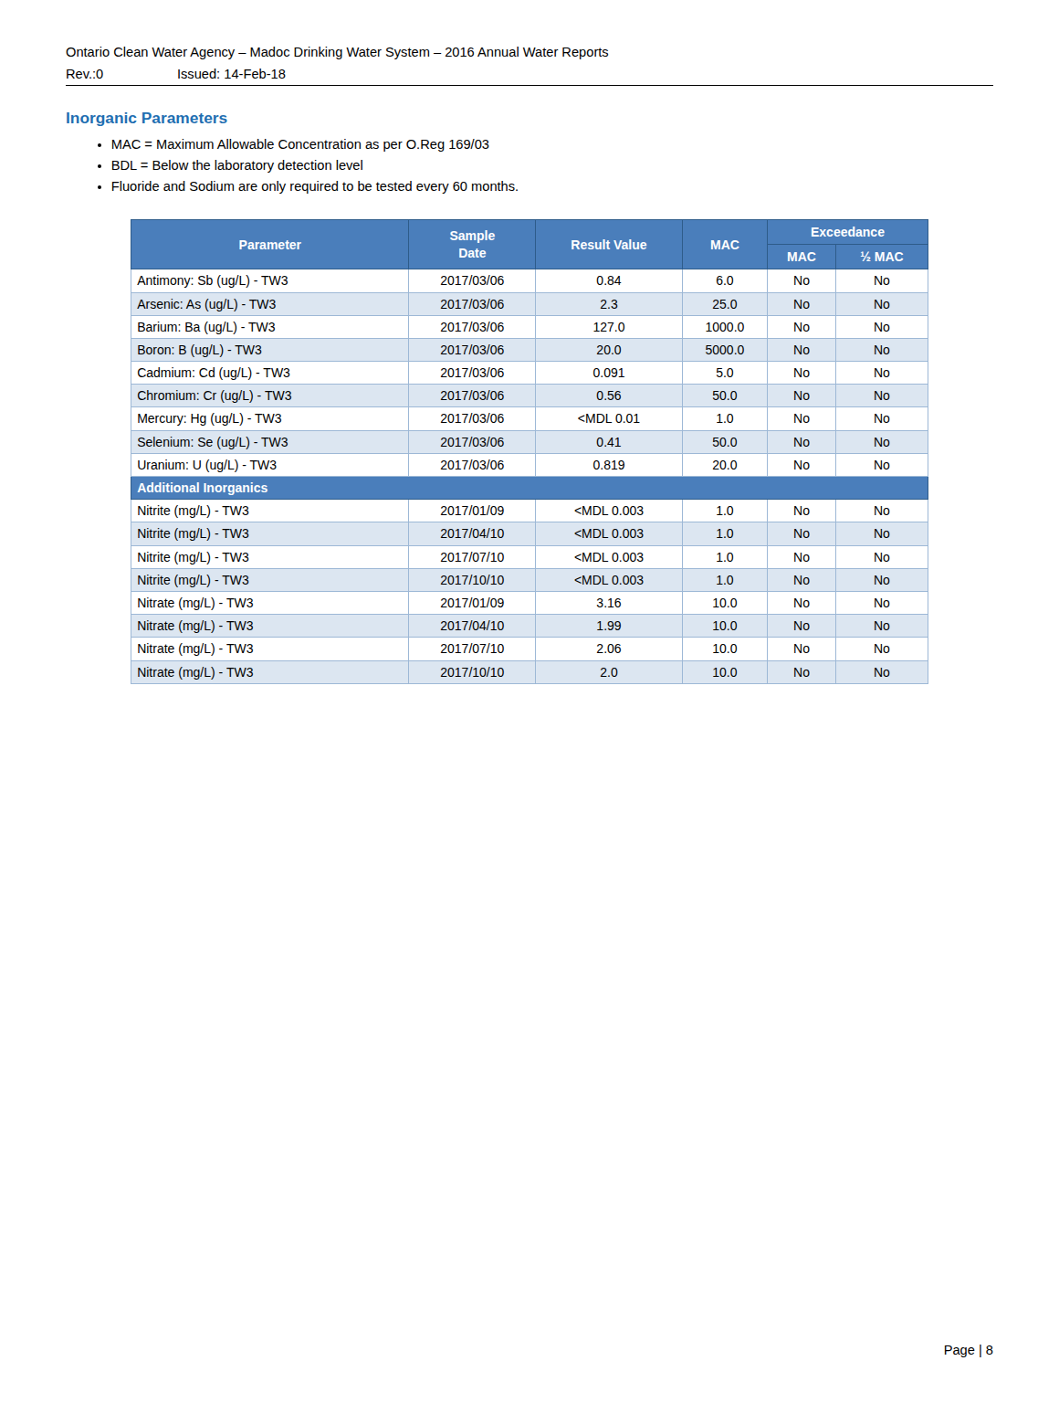Ontario Clean Water Agency – Madoc Drinking Water System – 2016 Annual Water Reports
Rev.:0 Issued: 14-Feb-18
Inorganic Parameters
MAC = Maximum Allowable Concentration as per O.Reg 169/03
BDL = Below the laboratory detection level
Fluoride and Sodium are only required to be tested every 60 months.
| Parameter | Sample Date | Result Value | MAC | Exceedance |
| --- | --- | --- | --- | --- |
| MAC | ½ MAC |
| Antimony: Sb (ug/L) - TW3 | 2017/03/06 | 0.84 | 6.0 | No | No |
| Arsenic: As (ug/L) - TW3 | 2017/03/06 | 2.3 | 25.0 | No | No |
| Barium: Ba (ug/L) - TW3 | 2017/03/06 | 127.0 | 1000.0 | No | No |
| Boron: B (ug/L) - TW3 | 2017/03/06 | 20.0 | 5000.0 | No | No |
| Cadmium: Cd (ug/L) - TW3 | 2017/03/06 | 0.091 | 5.0 | No | No |
| Chromium: Cr (ug/L) - TW3 | 2017/03/06 | 0.56 | 50.0 | No | No |
| Mercury: Hg (ug/L) - TW3 | 2017/03/06 | <MDL 0.01 | 1.0 | No | No |
| Selenium: Se (ug/L) - TW3 | 2017/03/06 | 0.41 | 50.0 | No | No |
| Uranium: U (ug/L) - TW3 | 2017/03/06 | 0.819 | 20.0 | No | No |
| Additional Inorganics |
| Nitrite (mg/L) - TW3 | 2017/01/09 | <MDL 0.003 | 1.0 | No | No |
| Nitrite (mg/L) - TW3 | 2017/04/10 | <MDL 0.003 | 1.0 | No | No |
| Nitrite (mg/L) - TW3 | 2017/07/10 | <MDL 0.003 | 1.0 | No | No |
| Nitrite (mg/L) - TW3 | 2017/10/10 | <MDL 0.003 | 1.0 | No | No |
| Nitrate (mg/L) - TW3 | 2017/01/09 | 3.16 | 10.0 | No | No |
| Nitrate (mg/L) - TW3 | 2017/04/10 | 1.99 | 10.0 | No | No |
| Nitrate (mg/L) - TW3 | 2017/07/10 | 2.06 | 10.0 | No | No |
| Nitrate (mg/L) - TW3 | 2017/10/10 | 2.0 | 10.0 | No | No |
Page | 8